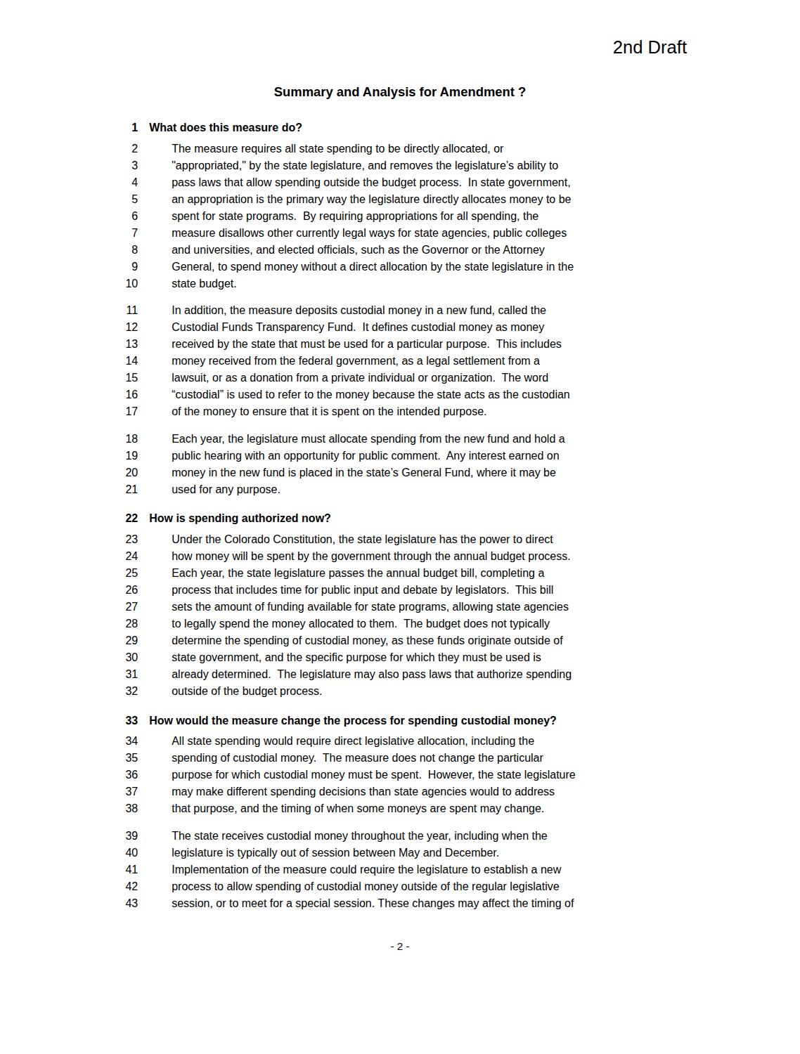2nd Draft
Summary and Analysis for Amendment ?
What does this measure do?
The measure requires all state spending to be directly allocated, or
"appropriated," by the state legislature, and removes the legislature’s ability to
pass laws that allow spending outside the budget process. In state government,
an appropriation is the primary way the legislature directly allocates money to be
spent for state programs. By requiring appropriations for all spending, the
measure disallows other currently legal ways for state agencies, public colleges
and universities, and elected officials, such as the Governor or the Attorney
General, to spend money without a direct allocation by the state legislature in the
state budget.
In addition, the measure deposits custodial money in a new fund, called the
Custodial Funds Transparency Fund. It defines custodial money as money
received by the state that must be used for a particular purpose. This includes
money received from the federal government, as a legal settlement from a
lawsuit, or as a donation from a private individual or organization. The word
“custodial” is used to refer to the money because the state acts as the custodian
of the money to ensure that it is spent on the intended purpose.
Each year, the legislature must allocate spending from the new fund and hold a
public hearing with an opportunity for public comment. Any interest earned on
money in the new fund is placed in the state’s General Fund, where it may be
used for any purpose.
How is spending authorized now?
Under the Colorado Constitution, the state legislature has the power to direct
how money will be spent by the government through the annual budget process.
Each year, the state legislature passes the annual budget bill, completing a
process that includes time for public input and debate by legislators. This bill
sets the amount of funding available for state programs, allowing state agencies
to legally spend the money allocated to them. The budget does not typically
determine the spending of custodial money, as these funds originate outside of
state government, and the specific purpose for which they must be used is
already determined. The legislature may also pass laws that authorize spending
outside of the budget process.
How would the measure change the process for spending custodial money?
All state spending would require direct legislative allocation, including the
spending of custodial money. The measure does not change the particular
purpose for which custodial money must be spent. However, the state legislature
may make different spending decisions than state agencies would to address
that purpose, and the timing of when some moneys are spent may change.
The state receives custodial money throughout the year, including when the
legislature is typically out of session between May and December.
Implementation of the measure could require the legislature to establish a new
process to allow spending of custodial money outside of the regular legislative
session, or to meet for a special session. These changes may affect the timing of
- 2 -